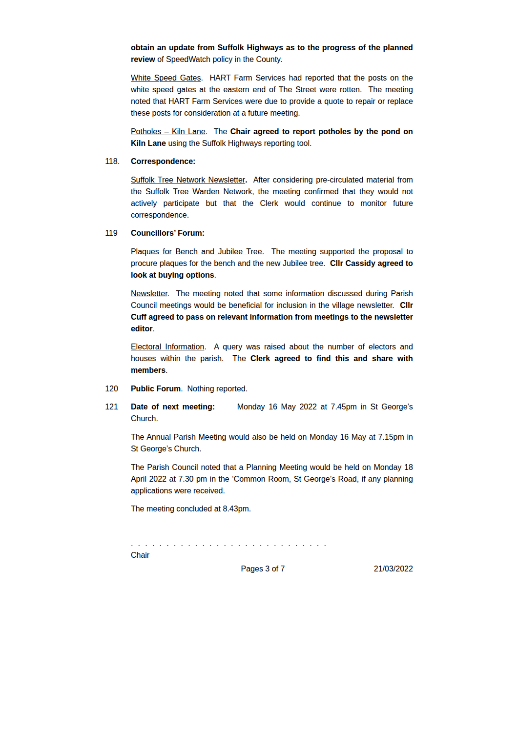obtain an update from Suffolk Highways as to the progress of the planned review of SpeedWatch policy in the County.
White Speed Gates. HART Farm Services had reported that the posts on the white speed gates at the eastern end of The Street were rotten. The meeting noted that HART Farm Services were due to provide a quote to repair or replace these posts for consideration at a future meeting.
Potholes – Kiln Lane. The Chair agreed to report potholes by the pond on Kiln Lane using the Suffolk Highways reporting tool.
118.
Correspondence:
Suffolk Tree Network Newsletter. After considering pre-circulated material from the Suffolk Tree Warden Network, the meeting confirmed that they would not actively participate but that the Clerk would continue to monitor future correspondence.
119
Councillors’ Forum:
Plaques for Bench and Jubilee Tree. The meeting supported the proposal to procure plaques for the bench and the new Jubilee tree. Cllr Cassidy agreed to look at buying options.
Newsletter. The meeting noted that some information discussed during Parish Council meetings would be beneficial for inclusion in the village newsletter. Cllr Cuff agreed to pass on relevant information from meetings to the newsletter editor.
Electoral Information. A query was raised about the number of electors and houses within the parish. The Clerk agreed to find this and share with members.
120
Public Forum. Nothing reported.
121
Date of next meeting: Monday 16 May 2022 at 7.45pm in St George’s Church.
The Annual Parish Meeting would also be held on Monday 16 May at 7.15pm in St George’s Church.
The Parish Council noted that a Planning Meeting would be held on Monday 18 April 2022 at 7.30 pm in the ‘Common Room, St George’s Road, if any planning applications were received.
The meeting concluded at 8.43pm.
. . . . . . . . . . . . . . . . . . . . . . . . . . . .
Chair
Pages 3 of 7
21/03/2022